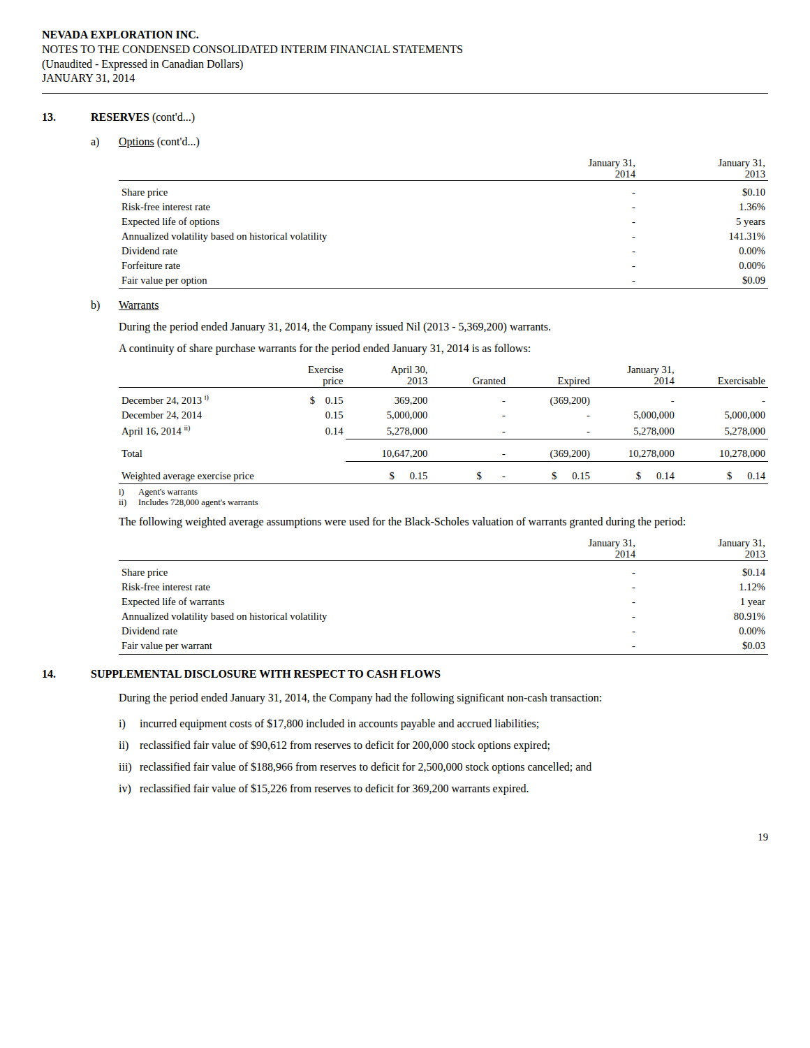NEVADA EXPLORATION INC.
NOTES TO THE CONDENSED CONSOLIDATED INTERIM FINANCIAL STATEMENTS
(Unaudited - Expressed in Canadian Dollars)
JANUARY 31, 2014
13.
RESERVES (cont'd...)
a)
Options (cont'd...)
| | January 31, 2014 | January 31, 2013 |
| Share price | - | $0.10 |
| Risk-free interest rate | - | 1.36% |
| Expected life of options | - | 5 years |
| Annualized volatility based on historical volatility | - | 141.31% |
| Dividend rate | - | 0.00% |
| Forfeiture rate | - | 0.00% |
| Fair value per option | - | $0.09 |
b)
Warrants
During the period ended January 31, 2014, the Company issued Nil (2013 - 5,369,200) warrants.
A continuity of share purchase warrants for the period ended January 31, 2014 is as follows:
| | Exercise price | April 30, 2013 | Granted | Expired | January 31, 2014 | Exercisable |
| December 24, 2013 i) | $ 0.15 | 369,200 | - | (369,200) | - | - |
| December 24, 2014 | 0.15 | 5,000,000 | - | - | 5,000,000 | 5,000,000 |
| April 16, 2014 ii) | 0.14 | 5,278,000 | - | - | 5,278,000 | 5,278,000 |
| Total | | 10,647,200 | - | (369,200) | 10,278,000 | 10,278,000 |
| Weighted average exercise price | | $ 0.15 | $ - | $ 0.15 | $ 0.14 | $ 0.14 |
i) Agent's warrants
ii) Includes 728,000 agent's warrants
The following weighted average assumptions were used for the Black-Scholes valuation of warrants granted during the period:
| | January 31, 2014 | January 31, 2013 |
| Share price | - | $0.14 |
| Risk-free interest rate | - | 1.12% |
| Expected life of warrants | - | 1 year |
| Annualized volatility based on historical volatility | - | 80.91% |
| Dividend rate | - | 0.00% |
| Fair value per warrant | - | $0.03 |
14.
SUPPLEMENTAL DISCLOSURE WITH RESPECT TO CASH FLOWS
During the period ended January 31, 2014, the Company had the following significant non-cash transaction:
i) incurred equipment costs of $17,800 included in accounts payable and accrued liabilities;
ii) reclassified fair value of $90,612 from reserves to deficit for 200,000 stock options expired;
iii) reclassified fair value of $188,966 from reserves to deficit for 2,500,000 stock options cancelled; and
iv) reclassified fair value of $15,226 from reserves to deficit for 369,200 warrants expired.
19